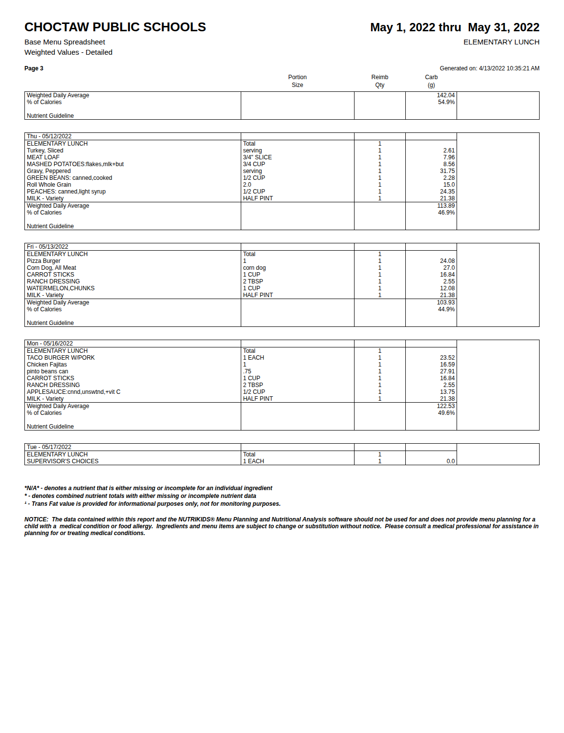CHOCTAW PUBLIC SCHOOLS
May 1, 2022 thru May 31, 2022
Base Menu Spreadsheet
ELEMENTARY LUNCH
Weighted Values - Detailed
Page 3
Generated on: 4/13/2022 10:35:21 AM
| | Portion | Reimb | Carb | |
| --- | --- | --- | --- | --- |
| | Size | Qty | (g) | |
| Weighted Daily Average | | | 142.04 | |
| % of Calories | | | 54.9% | |
| Nutrient Guideline | | | | |
| Thu - 05/12/2022 | | | | |
| ELEMENTARY LUNCH | Total | 1 | | |
| Turkey, Sliced | serving | 1 | 2.61 | |
| MEAT LOAF | 3/4" SLICE | 1 | 7.96 | |
| MASHED POTATOES:flakes,mlk+but | 3/4 CUP | 1 | 8.56 | |
| Gravy, Peppered | serving | 1 | 31.75 | |
| GREEN BEANS: canned,cooked | 1/2 CUP | 1 | 2.28 | |
| Roll Whole Grain | 2.0 | 1 | 15.0 | |
| PEACHES: canned,light syrup | 1/2 CUP | 1 | 24.35 | |
| MILK - Variety | HALF PINT | 1 | 21.38 | |
| Weighted Daily Average | | | 113.89 | |
| % of Calories | | | 46.9% | |
| Nutrient Guideline | | | | |
| Fri - 05/13/2022 | | | | |
| ELEMENTARY LUNCH | Total | 1 | | |
| Pizza Burger | 1 | 1 | 24.08 | |
| Corn Dog, All Meat | corn dog | 1 | 27.0 | |
| CARROT STICKS | 1 CUP | 1 | 16.84 | |
| RANCH DRESSING | 2 TBSP | 1 | 2.55 | |
| WATERMELON,CHUNKS | 1 CUP | 1 | 12.08 | |
| MILK - Variety | HALF PINT | 1 | 21.38 | |
| Weighted Daily Average | | | 103.93 | |
| % of Calories | | | 44.9% | |
| Nutrient Guideline | | | | |
| Mon - 05/16/2022 | | | | |
| ELEMENTARY LUNCH | Total | 1 | | |
| TACO BURGER W/PORK | 1 EACH | 1 | 23.52 | |
| Chicken Fajitas | 1 | 1 | 16.59 | |
| pinto beans can | .75 | 1 | 27.91 | |
| CARROT STICKS | 1 CUP | 1 | 16.84 | |
| RANCH DRESSING | 2 TBSP | 1 | 2.55 | |
| APPLESAUCE:cnnd,unswtnd,+vit C | 1/2 CUP | 1 | 13.75 | |
| MILK - Variety | HALF PINT | 1 | 21.38 | |
| Weighted Daily Average | | | 122.53 | |
| % of Calories | | | 49.6% | |
| Nutrient Guideline | | | | |
| Tue - 05/17/2022 | | | | |
| ELEMENTARY LUNCH | Total | 1 | | |
| SUPERVISOR'S CHOICES | 1 EACH | 1 | 0.0 | |
*N/A* - denotes a nutrient that is either missing or incomplete for an individual ingredient
* - denotes combined nutrient totals with either missing or incomplete nutrient data
¹ - Trans Fat value is provided for informational purposes only, not for monitoring purposes.
NOTICE: The data contained within this report and the NUTRIKIDS® Menu Planning and Nutritional Analysis software should not be used for and does not provide menu planning for a child with a medical condition or food allergy. Ingredients and menu items are subject to change or substitution without notice. Please consult a medical professional for assistance in planning for or treating medical conditions.